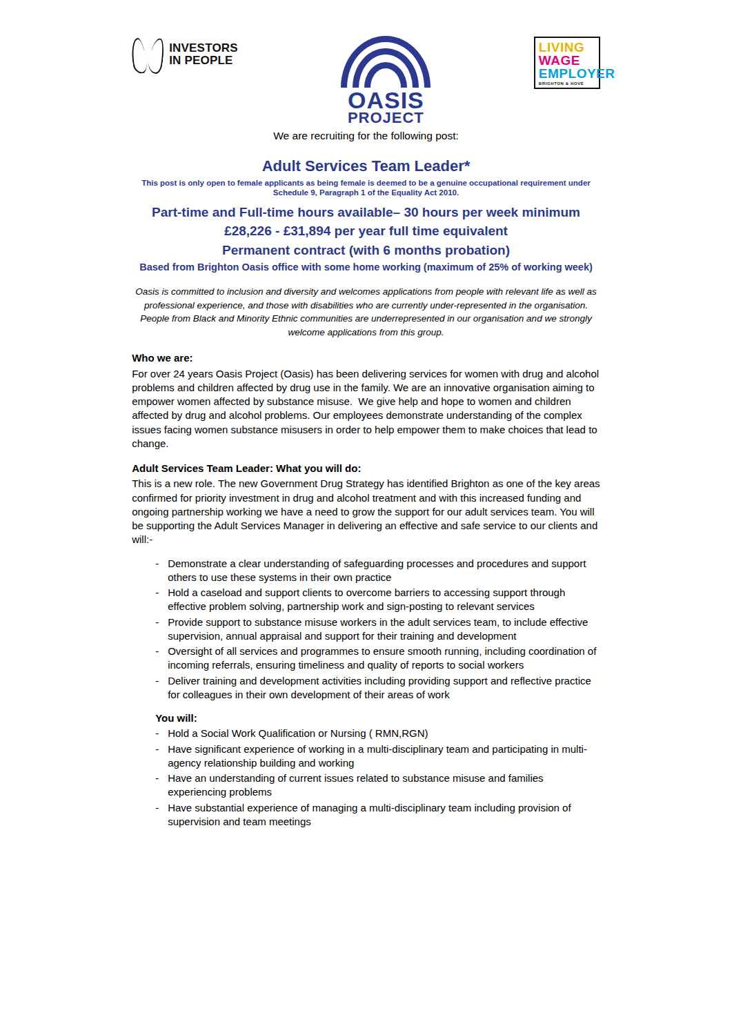Investors
in People
OASIS PROJECT
LIVING
WAGE
EMPLOYER
BRIGHTON & HOVE
We are recruiting for the following post:
Adult Services Team Leader*
This post is only open to female applicants as being female is deemed to be a genuine occupational requirement under Schedule 9, Paragraph 1 of the Equality Act 2010.
Part-time and Full-time hours available– 30 hours per week minimum
£28,226 - £31,894 per year full time equivalent
Permanent contract (with 6 months probation)
Based from Brighton Oasis office with some home working (maximum of 25% of working week)
Oasis is committed to inclusion and diversity and welcomes applications from people with relevant life as well as professional experience, and those with disabilities who are currently under-represented in the organisation. People from Black and Minority Ethnic communities are underrepresented in our organisation and we strongly welcome applications from this group.
Who we are:
For over 24 years Oasis Project (Oasis) has been delivering services for women with drug and alcohol problems and children affected by drug use in the family. We are an innovative organisation aiming to empower women affected by substance misuse. We give help and hope to women and children affected by drug and alcohol problems. Our employees demonstrate understanding of the complex issues facing women substance misusers in order to help empower them to make choices that lead to change.
Adult Services Team Leader: What you will do:
This is a new role. The new Government Drug Strategy has identified Brighton as one of the key areas confirmed for priority investment in drug and alcohol treatment and with this increased funding and ongoing partnership working we have a need to grow the support for our adult services team. You will be supporting the Adult Services Manager in delivering an effective and safe service to our clients and will:-
Demonstrate a clear understanding of safeguarding processes and procedures and support others to use these systems in their own practice
Hold a caseload and support clients to overcome barriers to accessing support through effective problem solving, partnership work and sign-posting to relevant services
Provide support to substance misuse workers in the adult services team, to include effective supervision, annual appraisal and support for their training and development
Oversight of all services and programmes to ensure smooth running, including coordination of incoming referrals, ensuring timeliness and quality of reports to social workers
Deliver training and development activities including providing support and reflective practice for colleagues in their own development of their areas of work
You will:
Hold a Social Work Qualification or Nursing ( RMN,RGN)
Have significant experience of working in a multi-disciplinary team and participating in multi-agency relationship building and working
Have an understanding of current issues related to substance misuse and families experiencing problems
Have substantial experience of managing a multi-disciplinary team including provision of supervision and team meetings